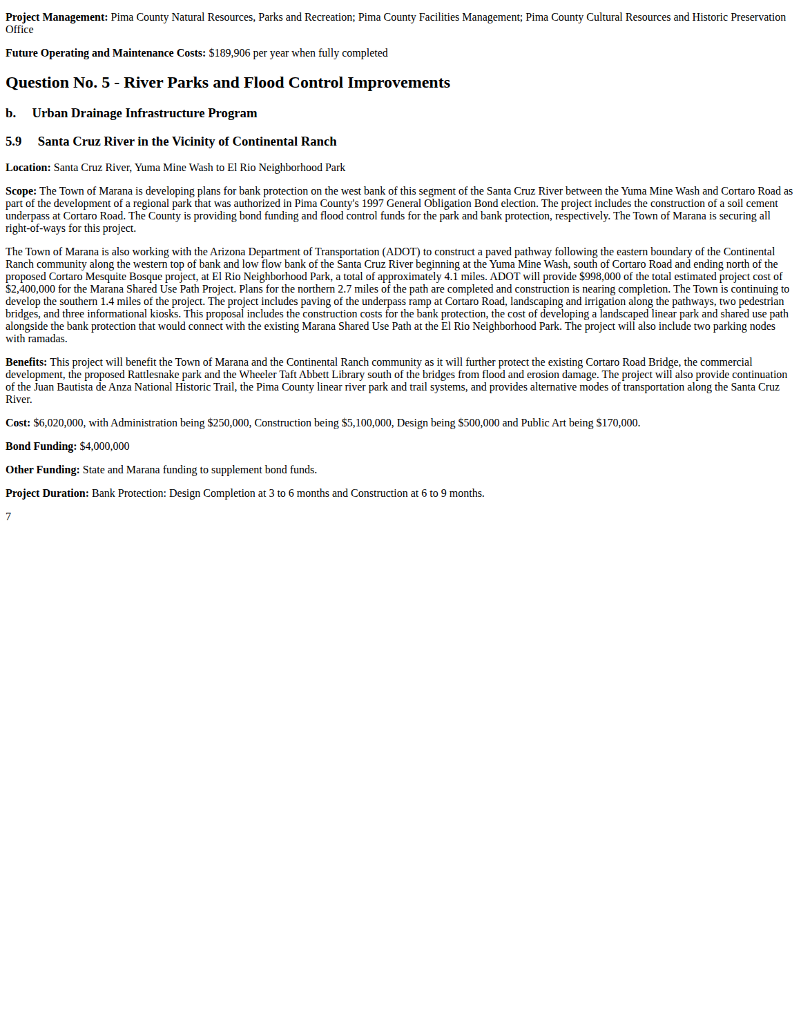Project Management: Pima County Natural Resources, Parks and Recreation; Pima County Facilities Management; Pima County Cultural Resources and Historic Preservation Office
Future Operating and Maintenance Costs: $189,906 per year when fully completed
Question No. 5 - River Parks and Flood Control Improvements
b. Urban Drainage Infrastructure Program
5.9 Santa Cruz River in the Vicinity of Continental Ranch
Location: Santa Cruz River, Yuma Mine Wash to El Rio Neighborhood Park
Scope: The Town of Marana is developing plans for bank protection on the west bank of this segment of the Santa Cruz River between the Yuma Mine Wash and Cortaro Road as part of the development of a regional park that was authorized in Pima County's 1997 General Obligation Bond election. The project includes the construction of a soil cement underpass at Cortaro Road. The County is providing bond funding and flood control funds for the park and bank protection, respectively. The Town of Marana is securing all right-of-ways for this project.
The Town of Marana is also working with the Arizona Department of Transportation (ADOT) to construct a paved pathway following the eastern boundary of the Continental Ranch community along the western top of bank and low flow bank of the Santa Cruz River beginning at the Yuma Mine Wash, south of Cortaro Road and ending north of the proposed Cortaro Mesquite Bosque project, at El Rio Neighborhood Park, a total of approximately 4.1 miles. ADOT will provide $998,000 of the total estimated project cost of $2,400,000 for the Marana Shared Use Path Project. Plans for the northern 2.7 miles of the path are completed and construction is nearing completion. The Town is continuing to develop the southern 1.4 miles of the project. The project includes paving of the underpass ramp at Cortaro Road, landscaping and irrigation along the pathways, two pedestrian bridges, and three informational kiosks. This proposal includes the construction costs for the bank protection, the cost of developing a landscaped linear park and shared use path alongside the bank protection that would connect with the existing Marana Shared Use Path at the El Rio Neighborhood Park. The project will also include two parking nodes with ramadas.
Benefits: This project will benefit the Town of Marana and the Continental Ranch community as it will further protect the existing Cortaro Road Bridge, the commercial development, the proposed Rattlesnake park and the Wheeler Taft Abbett Library south of the bridges from flood and erosion damage. The project will also provide continuation of the Juan Bautista de Anza National Historic Trail, the Pima County linear river park and trail systems, and provides alternative modes of transportation along the Santa Cruz River.
Cost: $6,020,000, with Administration being $250,000, Construction being $5,100,000, Design being $500,000 and Public Art being $170,000.
Bond Funding: $4,000,000
Other Funding: State and Marana funding to supplement bond funds.
Project Duration: Bank Protection: Design Completion at 3 to 6 months and Construction at 6 to 9 months.
7